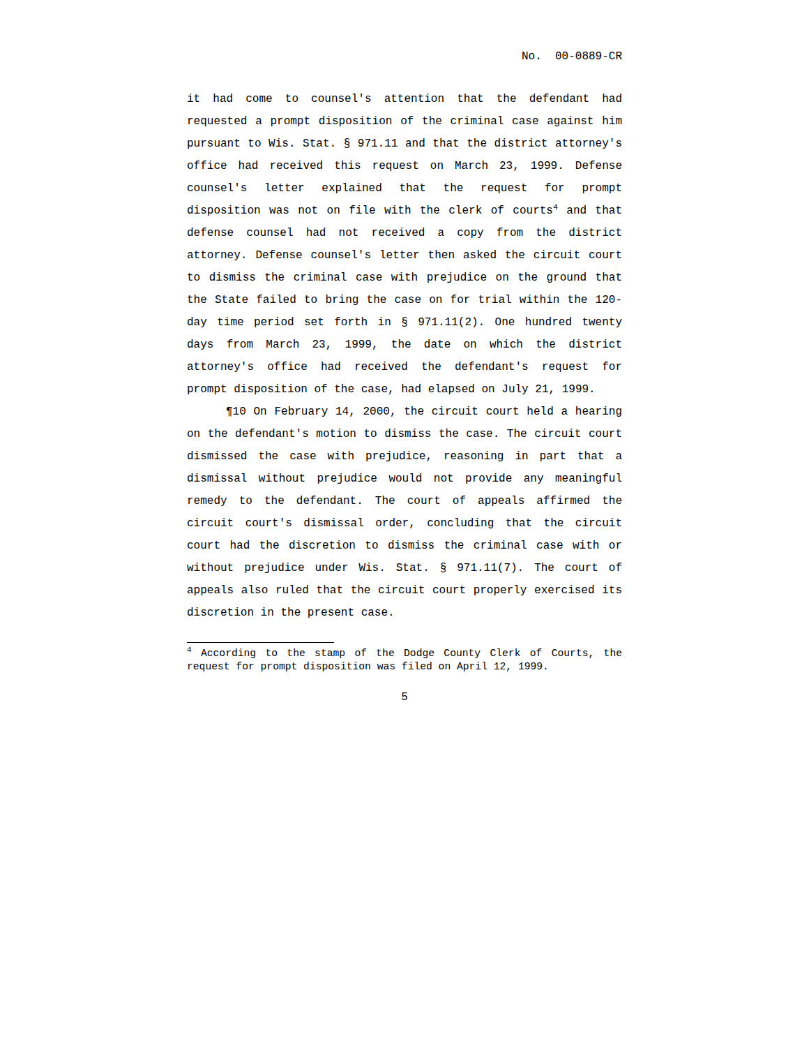No. 00-0889-CR
it had come to counsel's attention that the defendant had requested a prompt disposition of the criminal case against him pursuant to Wis. Stat. § 971.11 and that the district attorney's office had received this request on March 23, 1999. Defense counsel's letter explained that the request for prompt disposition was not on file with the clerk of courts4 and that defense counsel had not received a copy from the district attorney. Defense counsel's letter then asked the circuit court to dismiss the criminal case with prejudice on the ground that the State failed to bring the case on for trial within the 120-day time period set forth in § 971.11(2). One hundred twenty days from March 23, 1999, the date on which the district attorney's office had received the defendant's request for prompt disposition of the case, had elapsed on July 21, 1999.
¶10 On February 14, 2000, the circuit court held a hearing on the defendant's motion to dismiss the case. The circuit court dismissed the case with prejudice, reasoning in part that a dismissal without prejudice would not provide any meaningful remedy to the defendant. The court of appeals affirmed the circuit court's dismissal order, concluding that the circuit court had the discretion to dismiss the criminal case with or without prejudice under Wis. Stat. § 971.11(7). The court of appeals also ruled that the circuit court properly exercised its discretion in the present case.
4 According to the stamp of the Dodge County Clerk of Courts, the request for prompt disposition was filed on April 12, 1999.
5